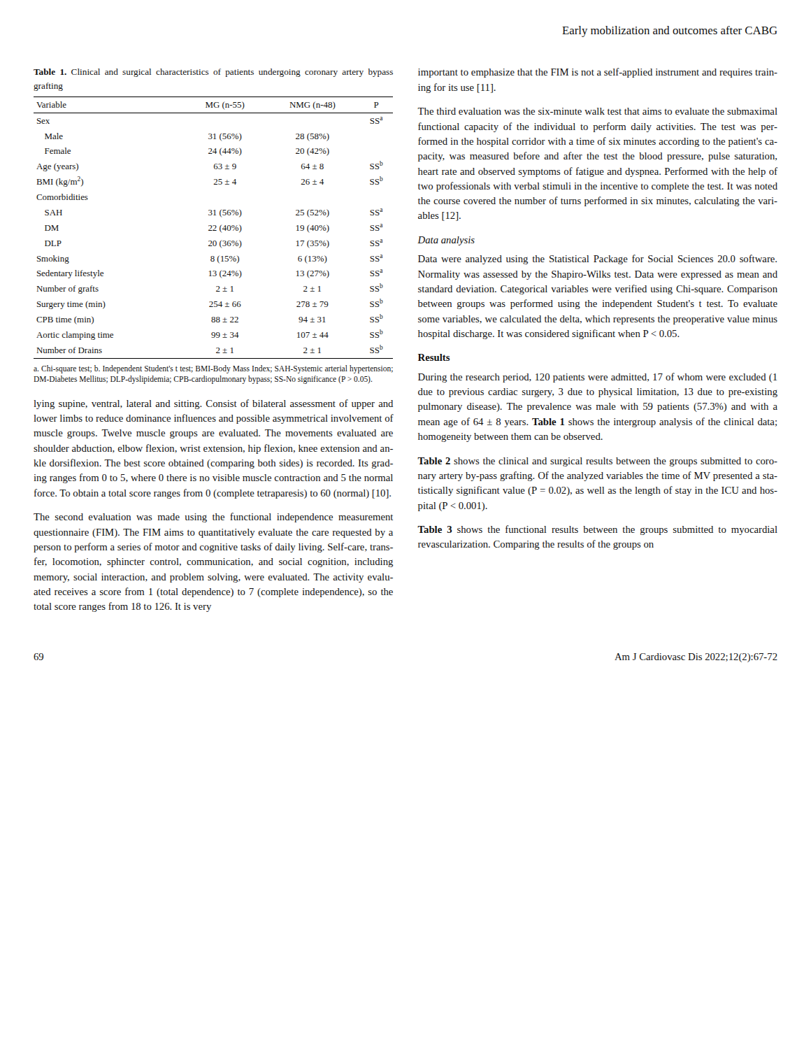Early mobilization and outcomes after CABG
Table 1. Clinical and surgical characteristics of patients undergoing coronary artery bypass grafting
| Variable | MG (n-55) | NMG (n-48) | P |
| --- | --- | --- | --- |
| Sex | | | SS a |
| Male | 31 (56%) | 28 (58%) | |
| Female | 24 (44%) | 20 (42%) | |
| Age (years) | 63 ± 9 | 64 ± 8 | SS b |
| BMI (kg/m 2 ) | 25 ± 4 | 26 ± 4 | SS b |
| Comorbidities | | | |
| SAH | 31 (56%) | 25 (52%) | SS a |
| DM | 22 (40%) | 19 (40%) | SS a |
| DLP | 20 (36%) | 17 (35%) | SS a |
| Smoking | 8 (15%) | 6 (13%) | SS a |
| Sedentary lifestyle | 13 (24%) | 13 (27%) | SS a |
| Number of grafts | 2 ± 1 | 2 ± 1 | SS b |
| Surgery time (min) | 254 ± 66 | 278 ± 79 | SS b |
| CPB time (min) | 88 ± 22 | 94 ± 31 | SS b |
| Aortic clamping time | 99 ± 34 | 107 ± 44 | SS b |
| Number of Drains | 2 ± 1 | 2 ± 1 | SS b |
a. Chi-square test; b. Independent Student's t test; BMI-Body Mass Index; SAH-Systemic arterial hypertension; DM-Diabetes Mellitus; DLP-dyslipidemia; CPB-cardiopulmonary bypass; SS-No significance (P > 0.05).
lying supine, ventral, lateral and sitting. Consist of bilateral assessment of upper and lower limbs to reduce dominance influences and possible asymmetrical involvement of muscle groups. Twelve muscle groups are evaluated. The movements evaluated are shoulder abduction, elbow flexion, wrist extension, hip flexion, knee extension and ankle dorsiflexion. The best score obtained (comparing both sides) is recorded. Its grading ranges from 0 to 5, where 0 there is no visible muscle contraction and 5 the normal force. To obtain a total score ranges from 0 (complete tetraparesis) to 60 (normal) [10].
The second evaluation was made using the functional independence measurement questionnaire (FIM). The FIM aims to quantitatively evaluate the care requested by a person to perform a series of motor and cognitive tasks of daily living. Self-care, transfer, locomotion, sphincter control, communication, and social cognition, including memory, social interaction, and problem solving, were evaluated. The activity evaluated receives a score from 1 (total dependence) to 7 (complete independence), so the total score ranges from 18 to 126. It is very
important to emphasize that the FIM is not a self-applied instrument and requires training for its use [11].
The third evaluation was the six-minute walk test that aims to evaluate the submaximal functional capacity of the individual to perform daily activities. The test was performed in the hospital corridor with a time of six minutes according to the patient's capacity, was measured before and after the test the blood pressure, pulse saturation, heart rate and observed symptoms of fatigue and dyspnea. Performed with the help of two professionals with verbal stimuli in the incentive to complete the test. It was noted the course covered the number of turns performed in six minutes, calculating the variables [12].
Data analysis
Data were analyzed using the Statistical Package for Social Sciences 20.0 software. Normality was assessed by the Shapiro-Wilks test. Data were expressed as mean and standard deviation. Categorical variables were verified using Chi-square. Comparison between groups was performed using the independent Student's t test. To evaluate some variables, we calculated the delta, which represents the preoperative value minus hospital discharge. It was considered significant when P < 0.05.
Results
During the research period, 120 patients were admitted, 17 of whom were excluded (1 due to previous cardiac surgery, 3 due to physical limitation, 13 due to pre-existing pulmonary disease). The prevalence was male with 59 patients (57.3%) and with a mean age of 64 ± 8 years. Table 1 shows the intergroup analysis of the clinical data; homogeneity between them can be observed.
Table 2 shows the clinical and surgical results between the groups submitted to coronary artery by-pass grafting. Of the analyzed variables the time of MV presented a statistically significant value (P = 0.02), as well as the length of stay in the ICU and hospital (P < 0.001).
Table 3 shows the functional results between the groups submitted to myocardial revascularization. Comparing the results of the groups on
69 Am J Cardiovasc Dis 2022;12(2):67-72